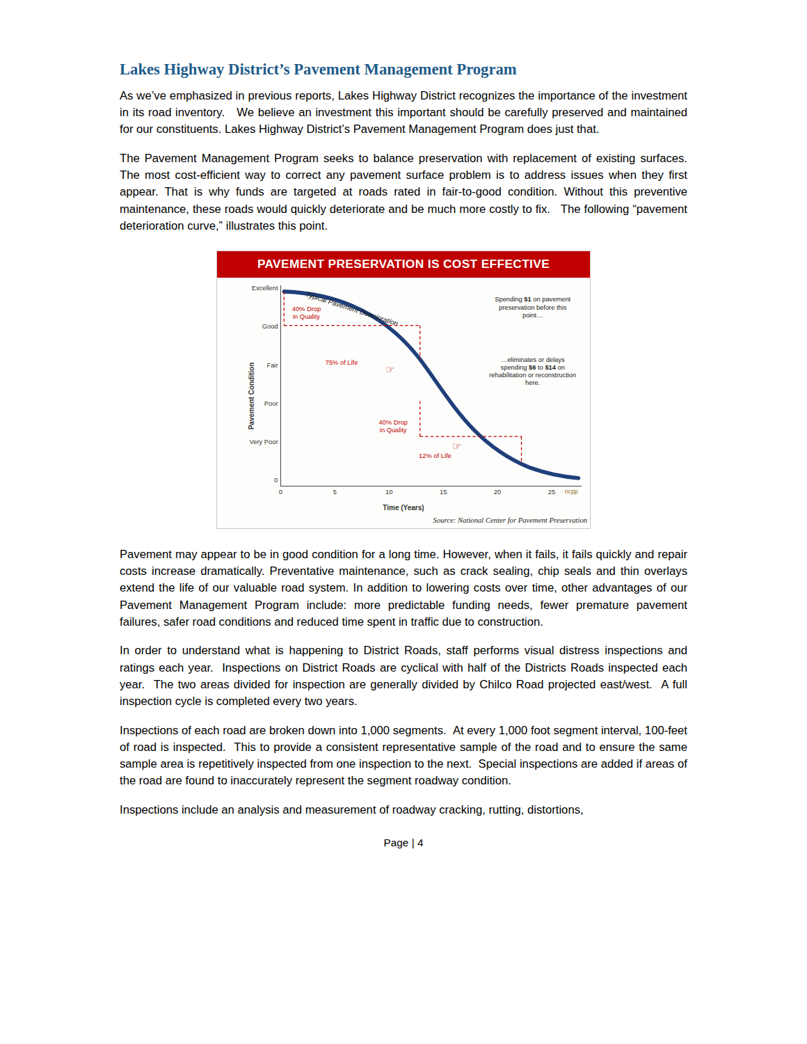Lakes Highway District’s Pavement Management Program
As we’ve emphasized in previous reports, Lakes Highway District recognizes the importance of the investment in its road inventory. We believe an investment this important should be carefully preserved and maintained for our constituents. Lakes Highway District’s Pavement Management Program does just that.
The Pavement Management Program seeks to balance preservation with replacement of existing surfaces. The most cost-efficient way to correct any pavement surface problem is to address issues when they first appear. That is why funds are targeted at roads rated in fair-to-good condition. Without this preventive maintenance, these roads would quickly deteriorate and be much more costly to fix. The following “pavement deterioration curve,” illustrates this point.
PAVEMENT PRESERVATION IS COST EFFECTIVE
Pavement Condition
Excellent Good Fair Poor Very Poor 0
Typical Pavement Deterioration
40% Drop
in Quality
75% of Life
40% Drop
in Quality
12% of Life
Spending $1 on pavement preservation before this point…
…eliminates or delays spending $6 to $14 on rehabilitation or reconstruction here.
☞ ☞
0 5 10 15 20 25
Time (Years)
ncpp
Source: National Center for Pavement Preservation
Pavement may appear to be in good condition for a long time. However, when it fails, it fails quickly and repair costs increase dramatically. Preventative maintenance, such as crack sealing, chip seals and thin overlays extend the life of our valuable road system. In addition to lowering costs over time, other advantages of our Pavement Management Program include: more predictable funding needs, fewer premature pavement failures, safer road conditions and reduced time spent in traffic due to construction.
In order to understand what is happening to District Roads, staff performs visual distress inspections and ratings each year. Inspections on District Roads are cyclical with half of the Districts Roads inspected each year. The two areas divided for inspection are generally divided by Chilco Road projected east/west. A full inspection cycle is completed every two years.
Inspections of each road are broken down into 1,000 segments. At every 1,000 foot segment interval, 100-feet of road is inspected. This to provide a consistent representative sample of the road and to ensure the same sample area is repetitively inspected from one inspection to the next. Special inspections are added if areas of the road are found to inaccurately represent the segment roadway condition.
Inspections include an analysis and measurement of roadway cracking, rutting, distortions,
Page | 4